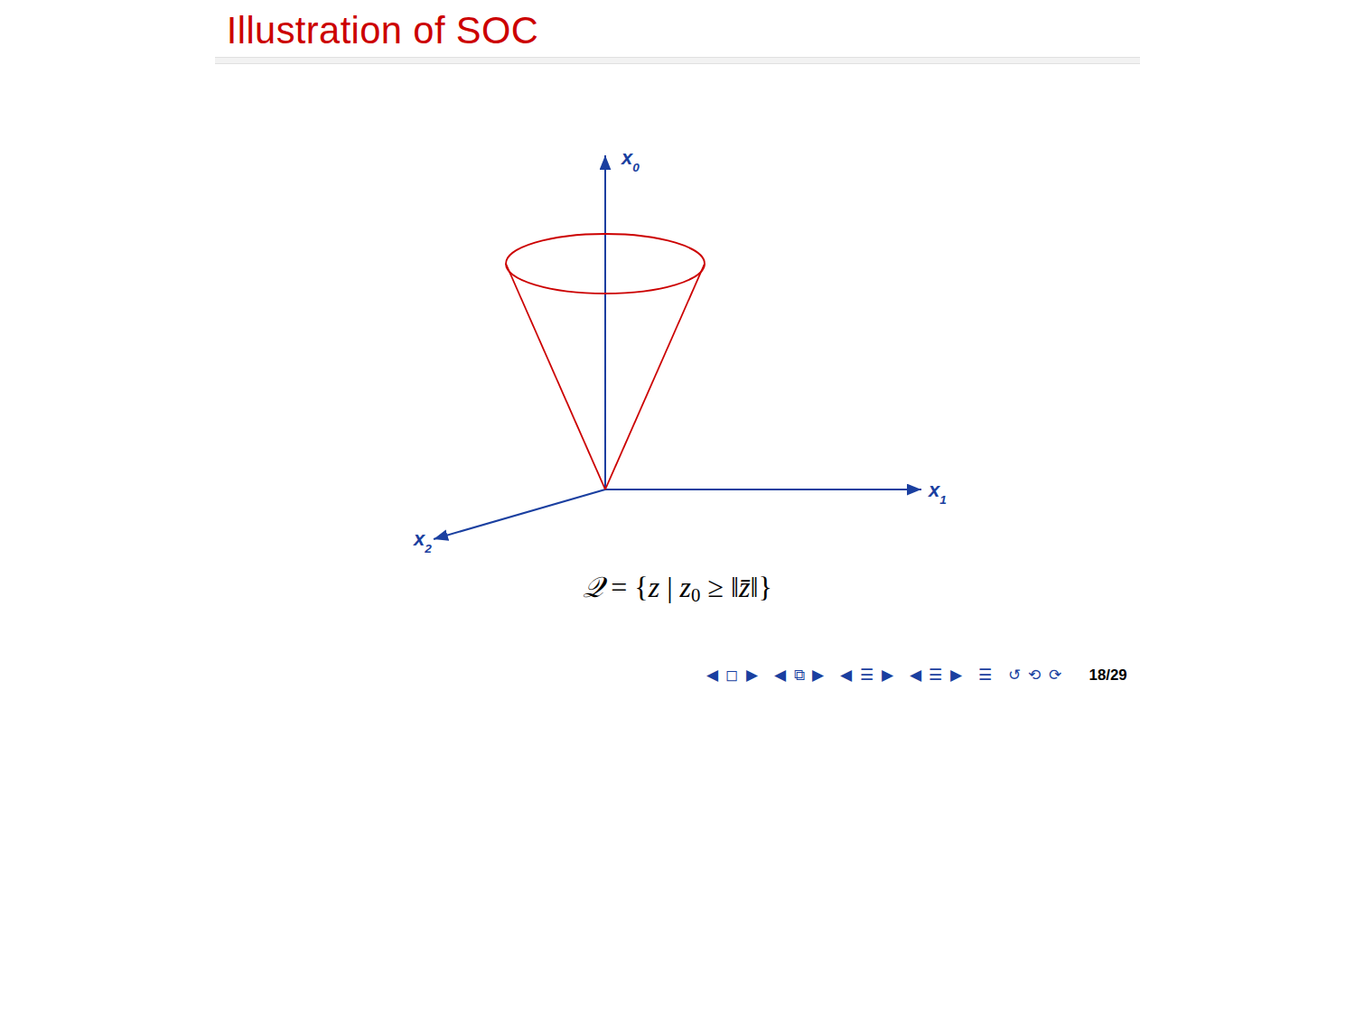Illustration of SOC
x0 x1 x2
𝒬 = {z | z0 ≥ ‖z̄‖}
◀ ◻ ▶ ◀ ⧉ ▶ ◀ ☰ ▶ ◀ ☰ ▶ ☰ ↺ ⟲ ⟳
18/29